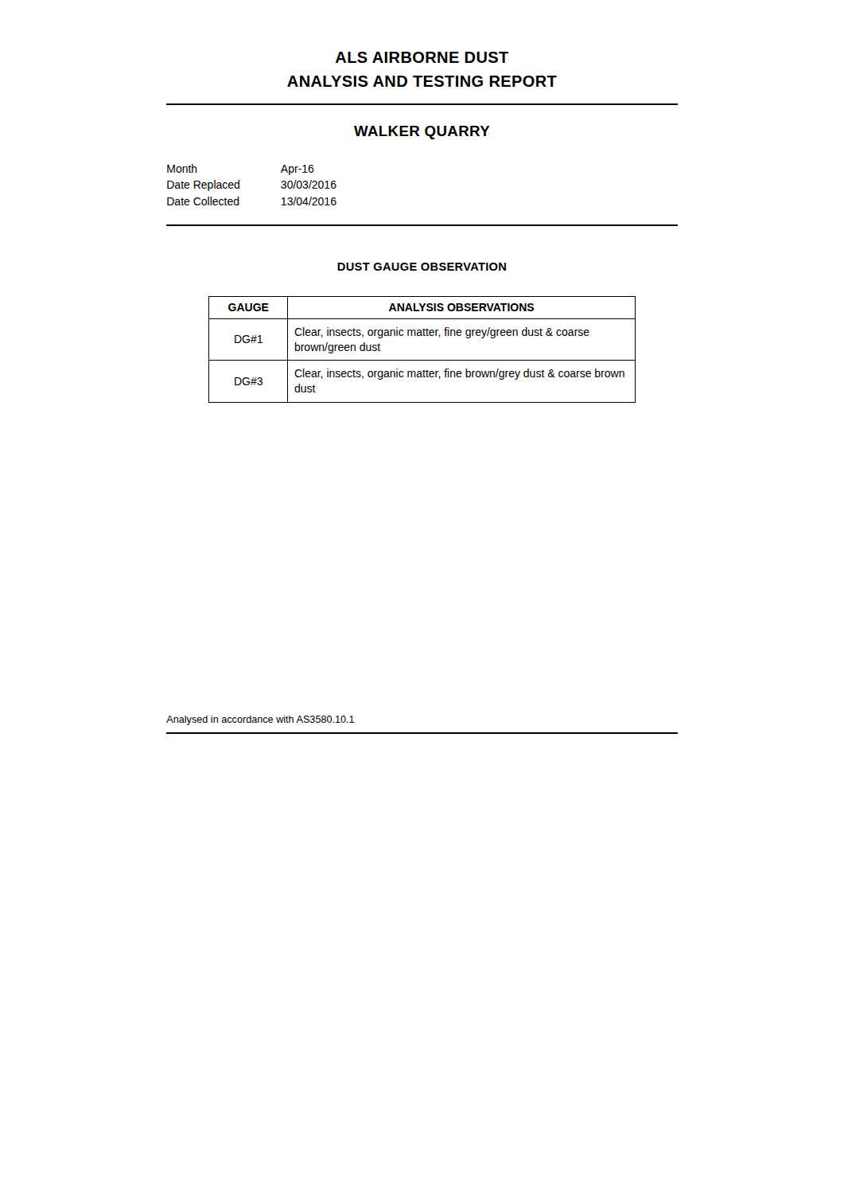ALS AIRBORNE DUST
ANALYSIS AND TESTING REPORT
WALKER QUARRY
| Month | Apr-16 |
| Date Replaced | 30/03/2016 |
| Date Collected | 13/04/2016 |
DUST GAUGE OBSERVATION
| GAUGE | ANALYSIS OBSERVATIONS |
| --- | --- |
| DG#1 | Clear, insects, organic matter, fine grey/green dust & coarse brown/green dust |
| DG#3 | Clear, insects, organic matter, fine brown/grey dust & coarse brown dust |
Analysed in accordance with AS3580.10.1